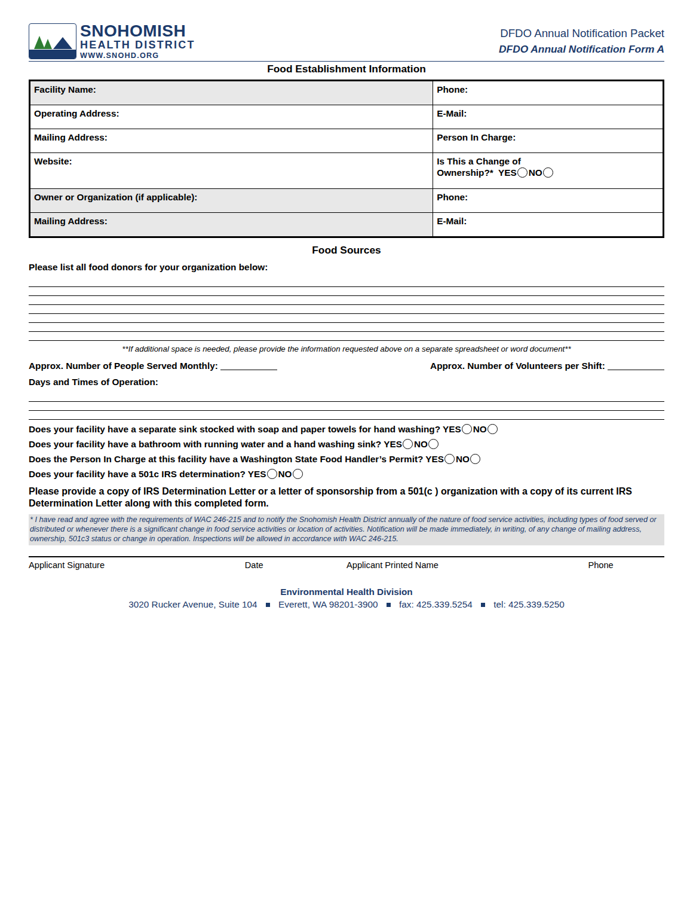SNOHOMISH
HEALTH DISTRICT
WWW.SNOHD.ORG
DFDO Annual Notification Packet
DFDO Annual Notification Form A
Food Establishment Information
| Facility Name: | Phone: |
| Operating Address: | E-Mail: |
| Mailing Address: | Person In Charge: |
| Website: | Is This a Change of Ownership?* YES NO |
| Owner or Organization (if applicable): | Phone: |
| Mailing Address: | E-Mail: |
Food Sources
Please list all food donors for your organization below:
**If additional space is needed, please provide the information requested above on a separate spreadsheet or word document**
Approx. Number of People Served Monthly:
Approx. Number of Volunteers per Shift:
Days and Times of Operation:
Does your facility have a separate sink stocked with soap and paper towels for hand washing? YES NO
Does your facility have a bathroom with running water and a hand washing sink? YES NO
Does the Person In Charge at this facility have a Washington State Food Handler’s Permit? YES NO
Does your facility have a 501c IRS determination? YES NO
Please provide a copy of IRS Determination Letter or a letter of sponsorship from a 501(c ) organization with a copy of its current IRS Determination Letter along with this completed form.
* I have read and agree with the requirements of WAC 246-215 and to notify the Snohomish Health District annually of the nature of food service activities, including types of food served or distributed or whenever there is a significant change in food service activities or location of activities. Notification will be made immediately, in writing, of any change of mailing address, ownership, 501c3 status or change in operation. Inspections will be allowed in accordance with WAC 246-215.
Applicant Signature
Date
Applicant Printed Name
Phone
Environmental Health Division
3020 Rucker Avenue, Suite 104 Everett, WA 98201-3900 fax: 425.339.5254 tel: 425.339.5250